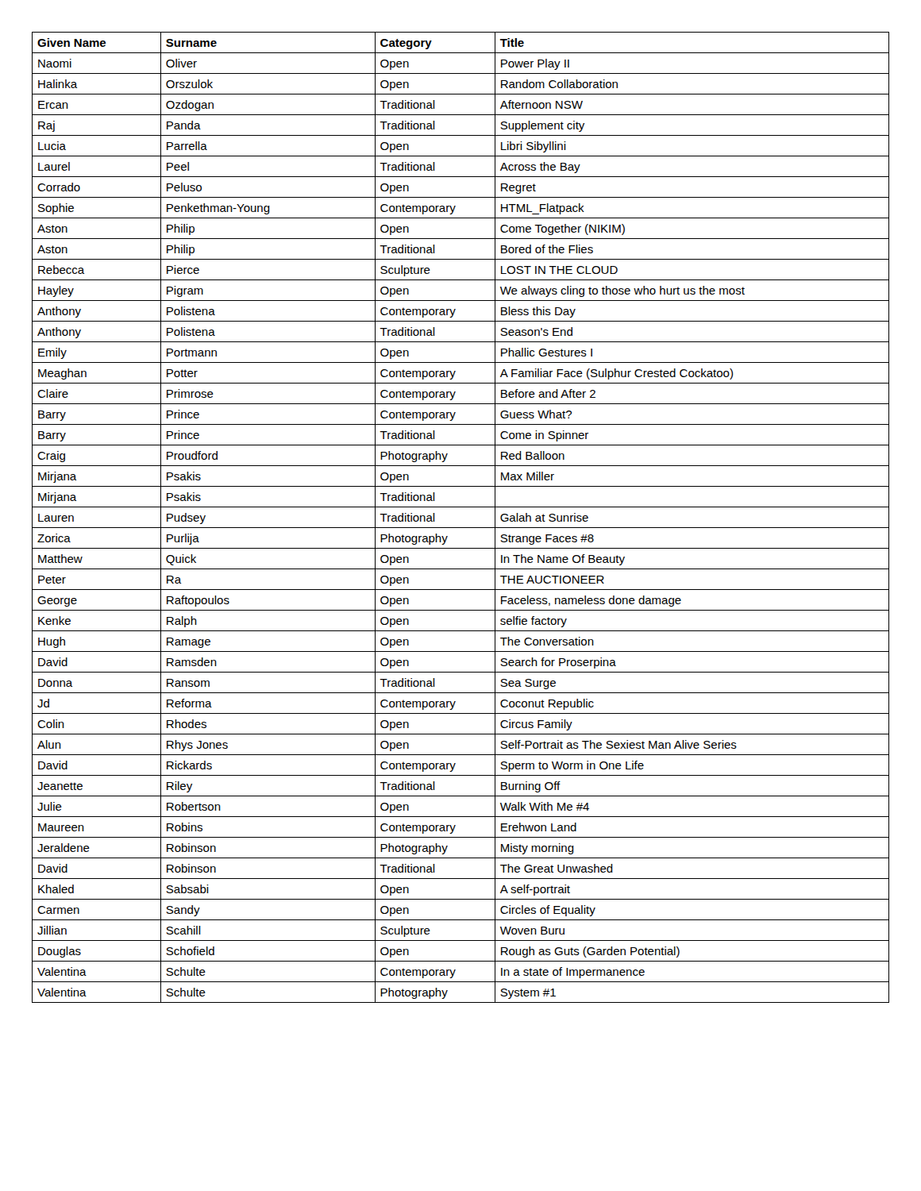| Given Name | Surname | Category | Title |
| --- | --- | --- | --- |
| Naomi | Oliver | Open | Power Play II |
| Halinka | Orszulok | Open | Random Collaboration |
| Ercan | Ozdogan | Traditional | Afternoon NSW |
| Raj | Panda | Traditional | Supplement city |
| Lucia | Parrella | Open | Libri Sibyllini |
| Laurel | Peel | Traditional | Across the Bay |
| Corrado | Peluso | Open | Regret |
| Sophie | Penkethman-Young | Contemporary | HTML_Flatpack |
| Aston | Philip | Open | Come Together (NIKIM) |
| Aston | Philip | Traditional | Bored of the Flies |
| Rebecca | Pierce | Sculpture | LOST IN THE CLOUD |
| Hayley | Pigram | Open | We always cling to those who hurt us the most |
| Anthony | Polistena | Contemporary | Bless this Day |
| Anthony | Polistena | Traditional | Season's End |
| Emily | Portmann | Open | Phallic Gestures I |
| Meaghan | Potter | Contemporary | A Familiar Face (Sulphur Crested Cockatoo) |
| Claire | Primrose | Contemporary | Before and After 2 |
| Barry | Prince | Contemporary | Guess What? |
| Barry | Prince | Traditional | Come in Spinner |
| Craig | Proudford | Photography | Red Balloon |
| Mirjana | Psakis | Open | Max Miller |
| Mirjana | Psakis | Traditional | |
| Lauren | Pudsey | Traditional | Galah at Sunrise |
| Zorica | Purlija | Photography | Strange Faces #8 |
| Matthew | Quick | Open | In The Name Of Beauty |
| Peter | Ra | Open | THE AUCTIONEER |
| George | Raftopoulos | Open | Faceless, nameless done damage |
| Kenke | Ralph | Open | selfie factory |
| Hugh | Ramage | Open | The Conversation |
| David | Ramsden | Open | Search for Proserpina |
| Donna | Ransom | Traditional | Sea Surge |
| Jd | Reforma | Contemporary | Coconut Republic |
| Colin | Rhodes | Open | Circus Family |
| Alun | Rhys Jones | Open | Self-Portrait as The Sexiest Man Alive Series |
| David | Rickards | Contemporary | Sperm to Worm in One Life |
| Jeanette | Riley | Traditional | Burning Off |
| Julie | Robertson | Open | Walk With Me #4 |
| Maureen | Robins | Contemporary | Erehwon Land |
| Jeraldene | Robinson | Photography | Misty morning |
| David | Robinson | Traditional | The Great Unwashed |
| Khaled | Sabsabi | Open | A self-portrait |
| Carmen | Sandy | Open | Circles of Equality |
| Jillian | Scahill | Sculpture | Woven Buru |
| Douglas | Schofield | Open | Rough as Guts (Garden Potential) |
| Valentina | Schulte | Contemporary | In a state of Impermanence |
| Valentina | Schulte | Photography | System #1 |